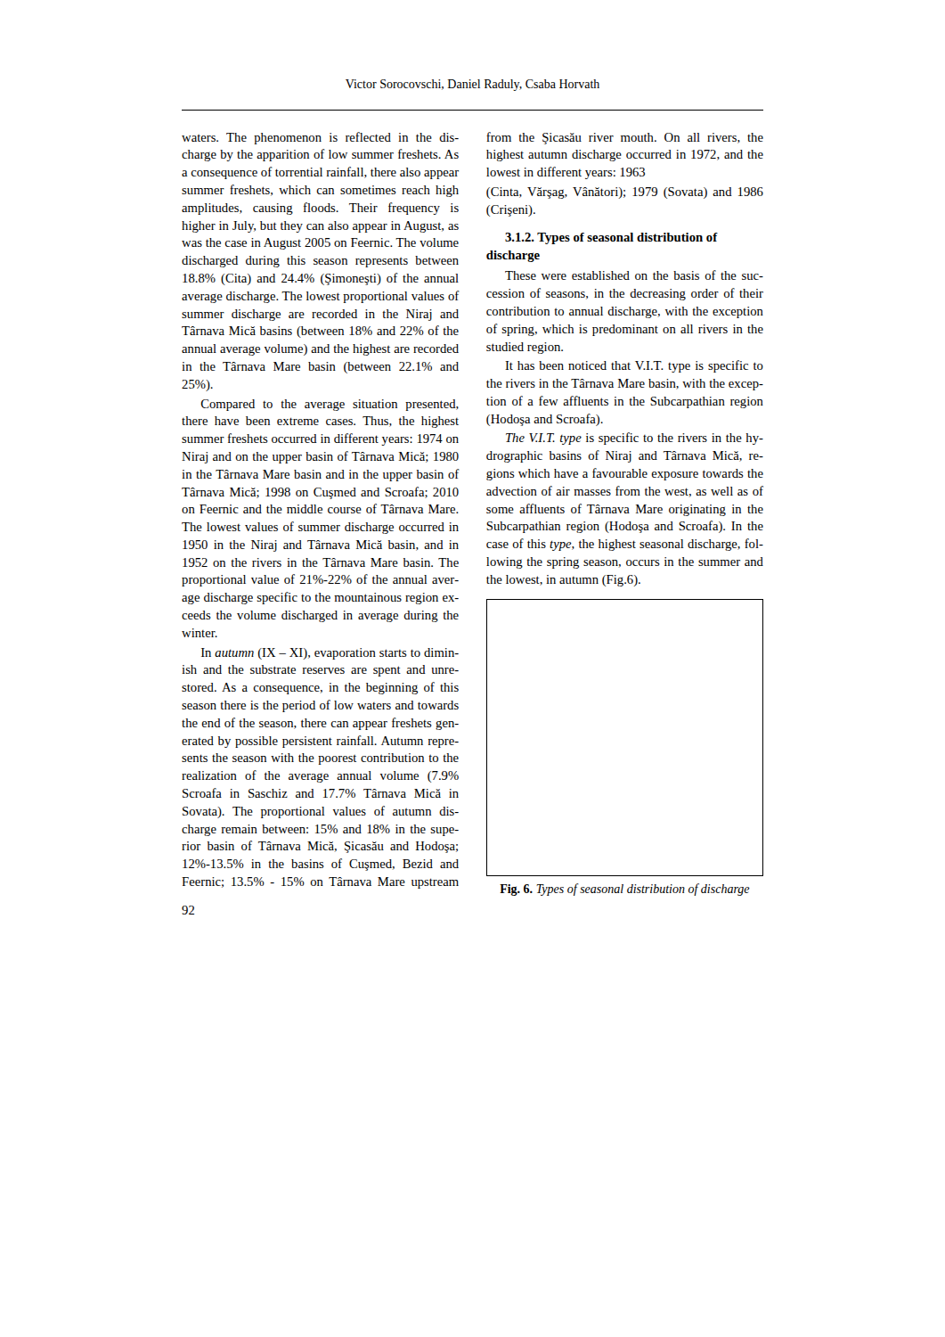Victor Sorocovschi, Daniel Raduly, Csaba Horvath
waters. The phenomenon is reflected in the discharge by the apparition of low summer freshets. As a consequence of torrential rainfall, there also appear summer freshets, which can sometimes reach high amplitudes, causing floods. Their frequency is higher in July, but they can also appear in August, as was the case in August 2005 on Feernic. The volume discharged during this season represents between 18.8% (Cita) and 24.4% (Şimoneşti) of the annual average discharge. The lowest proportional values of summer discharge are recorded in the Niraj and Târnava Mică basins (between 18% and 22% of the annual average volume) and the highest are recorded in the Târnava Mare basin (between 22.1% and 25%).
Compared to the average situation presented, there have been extreme cases. Thus, the highest summer freshets occurred in different years: 1974 on Niraj and on the upper basin of Târnava Mică; 1980 in the Târnava Mare basin and in the upper basin of Târnava Mică; 1998 on Cuşmed and Scroafa; 2010 on Feernic and the middle course of Târnava Mare. The lowest values of summer discharge occurred in 1950 in the Niraj and Târnava Mică basin, and in 1952 on the rivers in the Târnava Mare basin. The proportional value of 21%-22% of the annual average discharge specific to the mountainous region exceeds the volume discharged in average during the winter.
In autumn (IX – XI), evaporation starts to diminish and the substrate reserves are spent and unrestored. As a consequence, in the beginning of this season there is the period of low waters and towards the end of the season, there can appear freshets generated by possible persistent rainfall. Autumn represents the season with the poorest contribution to the realization of the average annual volume (7.9% Scroafa in Saschiz and 17.7% Târnava Mică in Sovata). The proportional values of autumn discharge remain between: 15% and 18% in the superior basin of Târnava Mică, Şicasău and Hodoşa; 12%-13.5% in the basins of Cuşmed, Bezid and Feernic; 13.5% - 15% on Târnava Mare upstream from the Şicasău river mouth. On all rivers, the highest autumn discharge occurred in 1972, and the lowest in different years: 1963
(Cinta, Vărşag, Vânători); 1979 (Sovata) and 1986 (Crişeni).
3.1.2. Types of seasonal distribution of discharge
These were established on the basis of the succession of seasons, in the decreasing order of their contribution to annual discharge, with the exception of spring, which is predominant on all rivers in the studied region.
It has been noticed that V.I.T. type is specific to the rivers in the Târnava Mare basin, with the exception of a few affluents in the Subcarpathian region (Hodoşa and Scroafa).
The V.I.T. type is specific to the rivers in the hydrographic basins of Niraj and Târnava Mică, regions which have a favourable exposure towards the advection of air masses from the west, as well as of some affluents of Târnava Mare originating in the Subcarpathian region (Hodoşa and Scroafa). In the case of this type, the highest seasonal discharge, following the spring season, occurs in the summer and the lowest, in autumn (Fig.6).
Fig. 6. Types of seasonal distribution of discharge
92